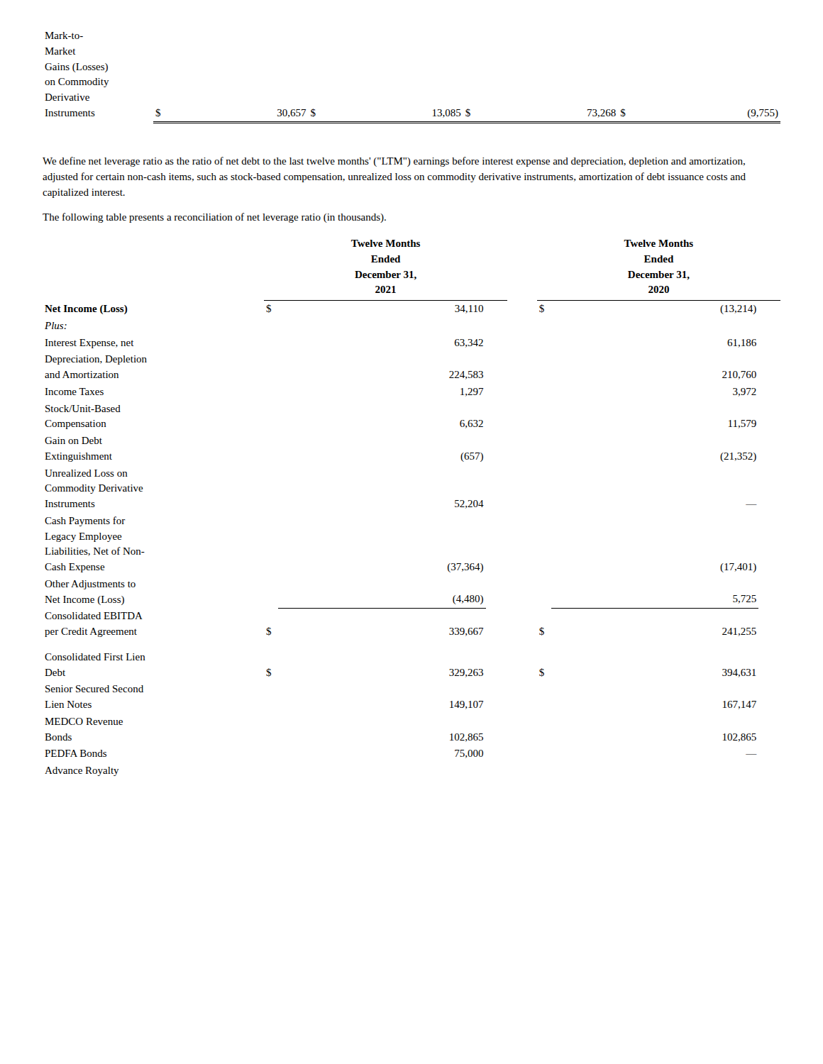| Mark-to- Market Gains (Losses) on Commodity Derivative Instruments | $ | 30,657 | $ | 13,085 | $ | 73,268 | $ | (9,755) |
We define net leverage ratio as the ratio of net debt to the last twelve months' ("LTM") earnings before interest expense and depreciation, depletion and amortization, adjusted for certain non-cash items, such as stock-based compensation, unrealized loss on commodity derivative instruments, amortization of debt issuance costs and capitalized interest.
The following table presents a reconciliation of net leverage ratio (in thousands).
| | Twelve Months Ended December 31, 2021 | | Twelve Months Ended December 31, 2020 |
| Net Income (Loss) | $ | 34,110 | | | $ | (13,214) | |
| Plus: | | | | | | | |
| Interest Expense, net | | 63,342 | | | | 61,186 | |
| Depreciation, Depletion and Amortization | | 224,583 | | | | 210,760 | |
| Income Taxes | | 1,297 | | | | 3,972 | |
| Stock/Unit-Based Compensation | | 6,632 | | | | 11,579 | |
| Gain on Debt Extinguishment | | (657) | | | | (21,352) | |
| Unrealized Loss on Commodity Derivative Instruments | | 52,204 | | | | — | |
| Cash Payments for Legacy Employee Liabilities, Net of Non- Cash Expense | | (37,364) | | | | (17,401) | |
| Other Adjustments to Net Income (Loss) | | (4,480) | | | | 5,725 | |
| Consolidated EBITDA per Credit Agreement | $ | 339,667 | | | $ | 241,255 | |
| Consolidated First Lien Debt | $ | 329,263 | | | $ | 394,631 | |
| Senior Secured Second Lien Notes | | 149,107 | | | | 167,147 | |
| MEDCO Revenue Bonds | | 102,865 | | | | 102,865 | |
| PEDFA Bonds | | 75,000 | | | | — | |
| Advance Royalty | | | | | | | |